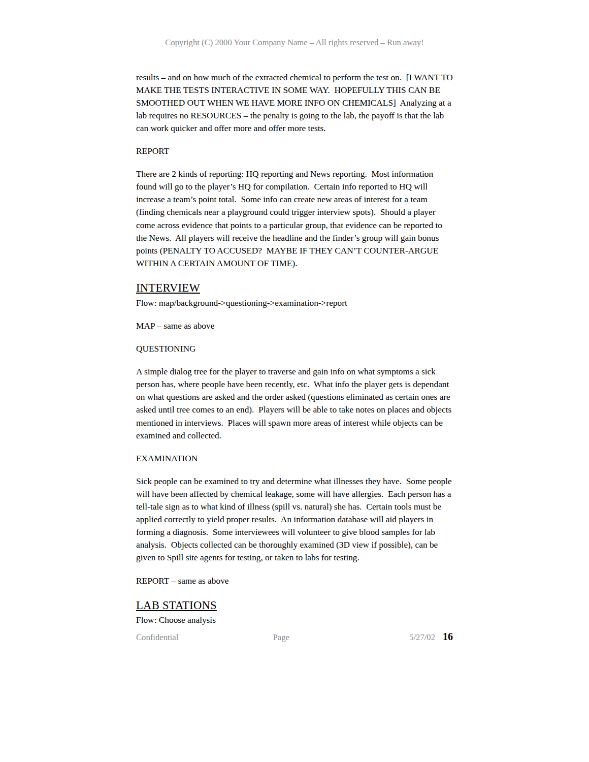Copyright (C) 2000 Your Company Name – All rights reserved – Run away!
results – and on how much of the extracted chemical to perform the test on. [I WANT TO MAKE THE TESTS INTERACTIVE IN SOME WAY. HOPEFULLY THIS CAN BE SMOOTHED OUT WHEN WE HAVE MORE INFO ON CHEMICALS] Analyzing at a lab requires no RESOURCES – the penalty is going to the lab, the payoff is that the lab can work quicker and offer more and offer more tests.
REPORT
There are 2 kinds of reporting: HQ reporting and News reporting. Most information found will go to the player’s HQ for compilation. Certain info reported to HQ will increase a team’s point total. Some info can create new areas of interest for a team (finding chemicals near a playground could trigger interview spots). Should a player come across evidence that points to a particular group, that evidence can be reported to the News. All players will receive the headline and the finder’s group will gain bonus points (PENALTY TO ACCUSED? MAYBE IF THEY CAN’T COUNTER-ARGUE WITHIN A CERTAIN AMOUNT OF TIME).
INTERVIEW
Flow: map/background->questioning->examination->report
MAP – same as above
QUESTIONING
A simple dialog tree for the player to traverse and gain info on what symptoms a sick person has, where people have been recently, etc. What info the player gets is dependant on what questions are asked and the order asked (questions eliminated as certain ones are asked until tree comes to an end). Players will be able to take notes on places and objects mentioned in interviews. Places will spawn more areas of interest while objects can be examined and collected.
EXAMINATION
Sick people can be examined to try and determine what illnesses they have. Some people will have been affected by chemical leakage, some will have allergies. Each person has a tell-tale sign as to what kind of illness (spill vs. natural) she has. Certain tools must be applied correctly to yield proper results. An information database will aid players in forming a diagnosis. Some interviewees will volunteer to give blood samples for lab analysis. Objects collected can be thoroughly examined (3D view if possible), can be given to Spill site agents for testing, or taken to labs for testing.
REPORT – same as above
LAB STATIONS
Flow: Choose analysis
Confidential Page 5/27/0216